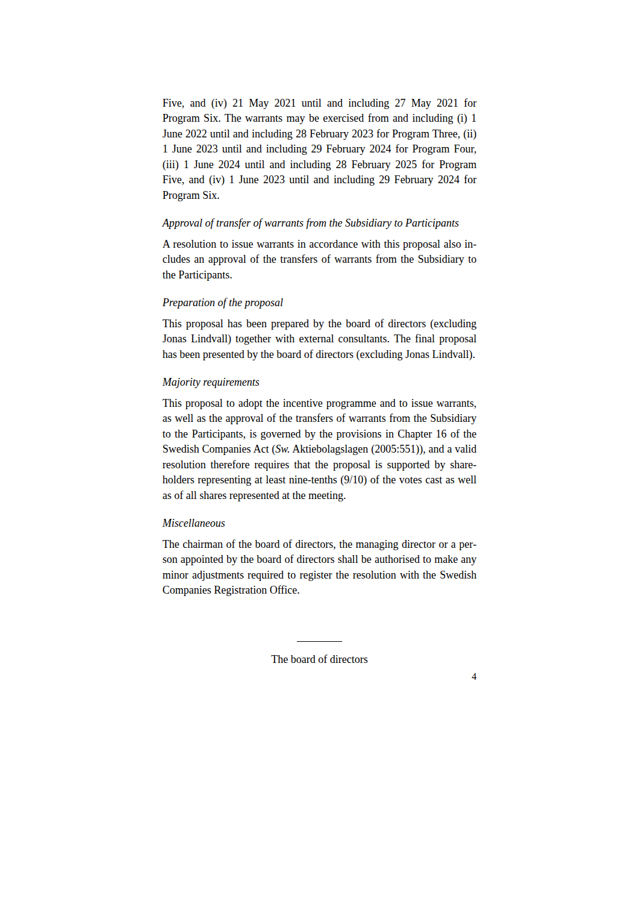Five, and (iv) 21 May 2021 until and including 27 May 2021 for Program Six. The warrants may be exercised from and including (i) 1 June 2022 until and including 28 February 2023 for Program Three, (ii) 1 June 2023 until and including 29 February 2024 for Program Four, (iii) 1 June 2024 until and including 28 February 2025 for Program Five, and (iv) 1 June 2023 until and including 29 February 2024 for Program Six.
Approval of transfer of warrants from the Subsidiary to Participants
A resolution to issue warrants in accordance with this proposal also includes an approval of the transfers of warrants from the Subsidiary to the Participants.
Preparation of the proposal
This proposal has been prepared by the board of directors (excluding Jonas Lindvall) together with external consultants. The final proposal has been presented by the board of directors (excluding Jonas Lindvall).
Majority requirements
This proposal to adopt the incentive programme and to issue warrants, as well as the approval of the transfers of warrants from the Subsidiary to the Participants, is governed by the provisions in Chapter 16 of the Swedish Companies Act (Sw. Aktiebolagslagen (2005:551)), and a valid resolution therefore requires that the proposal is supported by shareholders representing at least nine-tenths (9/10) of the votes cast as well as of all shares represented at the meeting.
Miscellaneous
The chairman of the board of directors, the managing director or a person appointed by the board of directors shall be authorised to make any minor adjustments required to register the resolution with the Swedish Companies Registration Office.
The board of directors
4